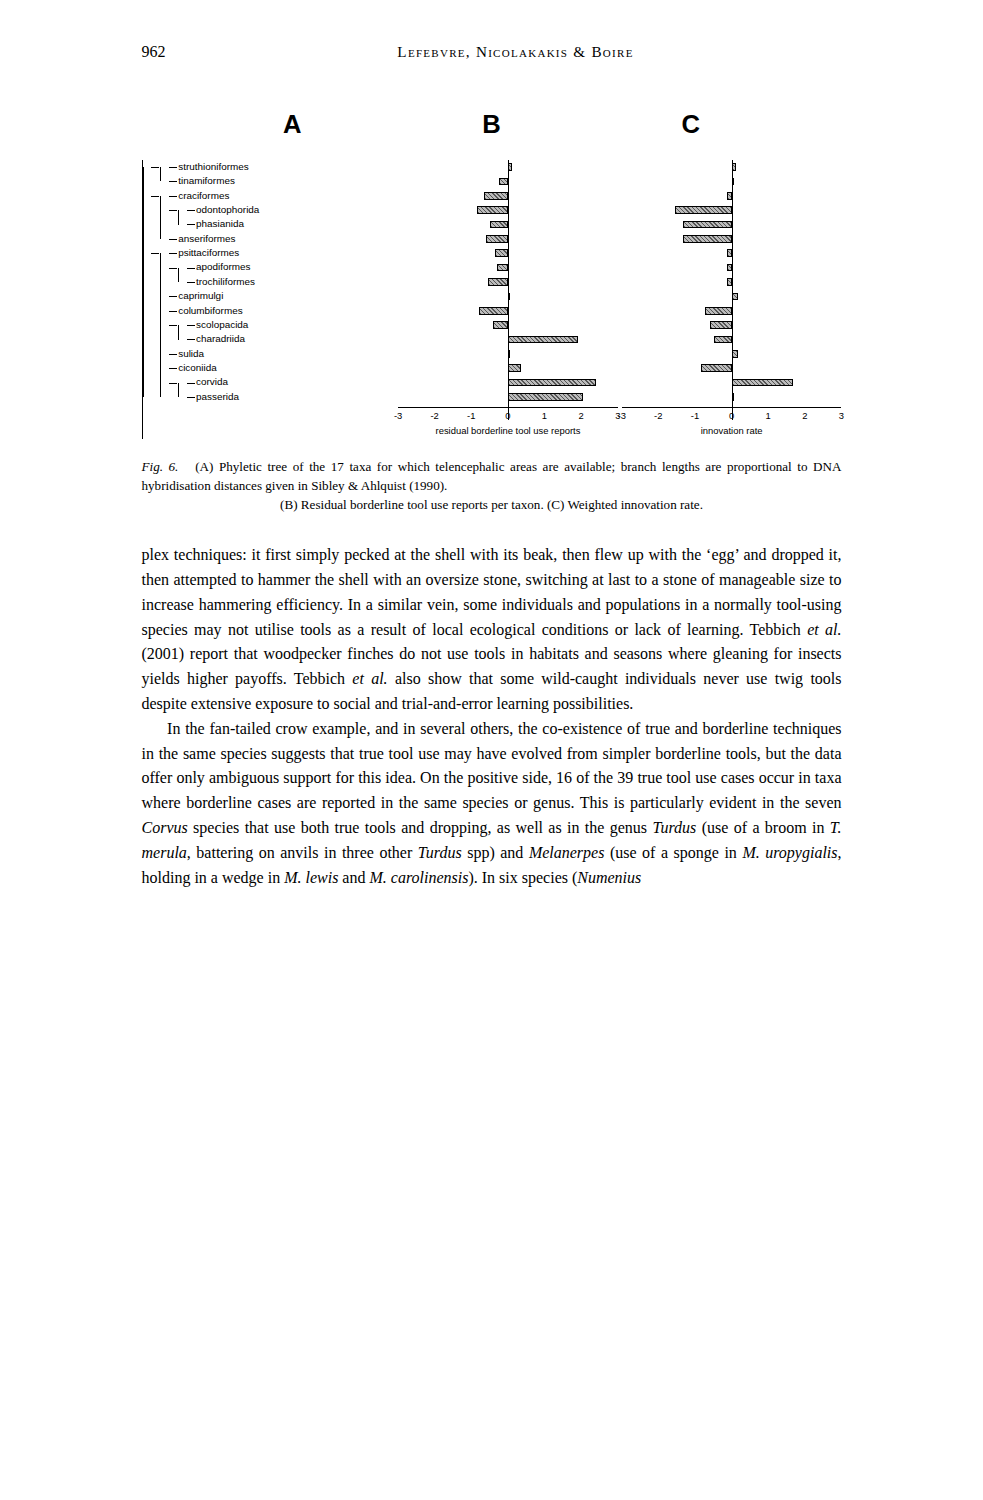962 Lefebvre, Nicolakakis & Boire
A B C
struthioniformes
tinamiformes
craciformes
odontophorida
phasianida
anseriformes
psittaciformes
apodiformes
trochiliformes
caprimulgi
columbiformes
scolopacida
charadriida
sulida
ciconiida
corvida
passerida
-3 -2 -1 0 1 2 3
residual borderline tool use reports
-3 -2 -1 0 1 2 3
innovation rate
Fig. 6. (A) Phyletic tree of the 17 taxa for which telencephalic areas are available; branch lengths are proportional to DNA hybridisation distances given in Sibley & Ahlquist (1990). (B) Residual borderline tool use reports per taxon. (C) Weighted innovation rate.
plex techniques: it first simply pecked at the shell with its beak, then flew up with the ‘egg’ and dropped it, then attempted to hammer the shell with an oversize stone, switching at last to a stone of manageable size to increase hammering efficiency. In a similar vein, some individuals and populations in a normally tool-using species may not utilise tools as a result of local ecological conditions or lack of learning. Tebbich et al. (2001) report that woodpecker finches do not use tools in habitats and seasons where gleaning for insects yields higher payoffs. Tebbich et al. also show that some wild-caught individuals never use twig tools despite extensive exposure to social and trial-and-error learning possibilities.
In the fan-tailed crow example, and in several others, the co-existence of true and borderline techniques in the same species suggests that true tool use may have evolved from simpler borderline tools, but the data offer only ambiguous support for this idea. On the positive side, 16 of the 39 true tool use cases occur in taxa where borderline cases are reported in the same species or genus. This is particularly evident in the seven Corvus species that use both true tools and dropping, as well as in the genus Turdus (use of a broom in T. merula, battering on anvils in three other Turdus spp) and Melanerpes (use of a sponge in M. uropygialis, holding in a wedge in M. lewis and M. carolinensis). In six species (Numenius